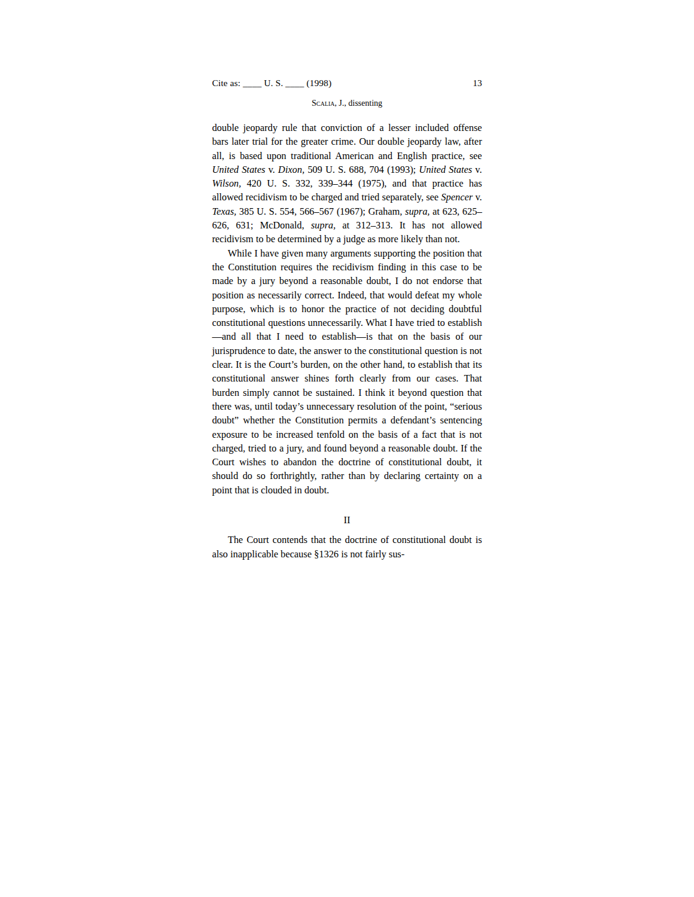Cite as: ____ U. S. ____ (1998) 13
Scalia, J., dissenting
double jeopardy rule that conviction of a lesser included offense bars later trial for the greater crime. Our double jeopardy law, after all, is based upon traditional American and English practice, see United States v. Dixon, 509 U. S. 688, 704 (1993); United States v. Wilson, 420 U. S. 332, 339–344 (1975), and that practice has allowed recidivism to be charged and tried separately, see Spencer v. Texas, 385 U. S. 554, 566–567 (1967); Graham, supra, at 623, 625–626, 631; McDonald, supra, at 312–313. It has not allowed recidivism to be determined by a judge as more likely than not.
While I have given many arguments supporting the position that the Constitution requires the recidivism finding in this case to be made by a jury beyond a reasonable doubt, I do not endorse that position as necessarily correct. Indeed, that would defeat my whole purpose, which is to honor the practice of not deciding doubtful constitutional questions unnecessarily. What I have tried to establish—and all that I need to establish—is that on the basis of our jurisprudence to date, the answer to the constitutional question is not clear. It is the Court’s burden, on the other hand, to establish that its constitutional answer shines forth clearly from our cases. That burden simply cannot be sustained. I think it beyond question that there was, until today’s unnecessary resolution of the point, “serious doubt” whether the Constitution permits a defendant’s sentencing exposure to be increased tenfold on the basis of a fact that is not charged, tried to a jury, and found beyond a reasonable doubt. If the Court wishes to abandon the doctrine of constitutional doubt, it should do so forthrightly, rather than by declaring certainty on a point that is clouded in doubt.
II
The Court contends that the doctrine of constitutional doubt is also inapplicable because §1326 is not fairly sus-